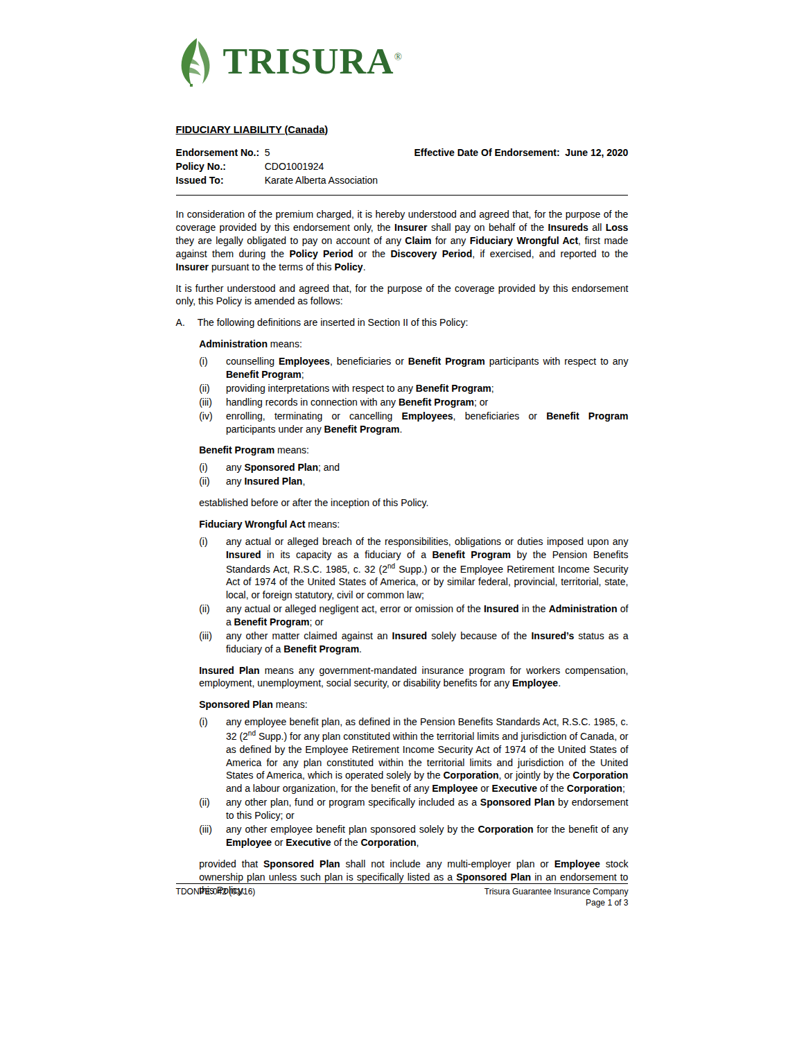TRISURA®
FIDUCIARY LIABILITY (Canada)
| Endorsement No.: | 5 | Effective Date Of Endorsement: June 12, 2020 |
| Policy No.: | CDO1001924 | |
| Issued To: | Karate Alberta Association | |
In consideration of the premium charged, it is hereby understood and agreed that, for the purpose of the coverage provided by this endorsement only, the Insurer shall pay on behalf of the Insureds all Loss they are legally obligated to pay on account of any Claim for any Fiduciary Wrongful Act, first made against them during the Policy Period or the Discovery Period, if exercised, and reported to the Insurer pursuant to the terms of this Policy.
It is further understood and agreed that, for the purpose of the coverage provided by this endorsement only, this Policy is amended as follows:
A.
The following definitions are inserted in Section II of this Policy:
Administration means:
(i) counselling Employees, beneficiaries or Benefit Program participants with respect to any Benefit Program;
(ii) providing interpretations with respect to any Benefit Program;
(iii) handling records in connection with any Benefit Program; or
(iv) enrolling, terminating or cancelling Employees, beneficiaries or Benefit Program participants under any Benefit Program.
Benefit Program means:
(i) any Sponsored Plan; and
(ii) any Insured Plan,
established before or after the inception of this Policy.
Fiduciary Wrongful Act means:
(i) any actual or alleged breach of the responsibilities, obligations or duties imposed upon any Insured in its capacity as a fiduciary of a Benefit Program by the Pension Benefits Standards Act, R.S.C. 1985, c. 32 (2nd Supp.) or the Employee Retirement Income Security Act of 1974 of the United States of America, or by similar federal, provincial, territorial, state, local, or foreign statutory, civil or common law;
(ii) any actual or alleged negligent act, error or omission of the Insured in the Administration of a Benefit Program; or
(iii) any other matter claimed against an Insured solely because of the Insured’s status as a fiduciary of a Benefit Program.
Insured Plan means any government-mandated insurance program for workers compensation, employment, unemployment, social security, or disability benefits for any Employee.
Sponsored Plan means:
(i) any employee benefit plan, as defined in the Pension Benefits Standards Act, R.S.C. 1985, c. 32 (2nd Supp.) for any plan constituted within the territorial limits and jurisdiction of Canada, or as defined by the Employee Retirement Income Security Act of 1974 of the United States of America for any plan constituted within the territorial limits and jurisdiction of the United States of America, which is operated solely by the Corporation, or jointly by the Corporation and a labour organization, for the benefit of any Employee or Executive of the Corporation;
(ii) any other plan, fund or program specifically included as a Sponsored Plan by endorsement to this Policy; or
(iii) any other employee benefit plan sponsored solely by the Corporation for the benefit of any Employee or Executive of the Corporation,
provided that Sponsored Plan shall not include any multi-employer plan or Employee stock ownership plan unless such plan is specifically listed as a Sponsored Plan in an endorsement to this Policy.
TDONPE.042 (01/16)
Trisura Guarantee Insurance Company
Page 1 of 3